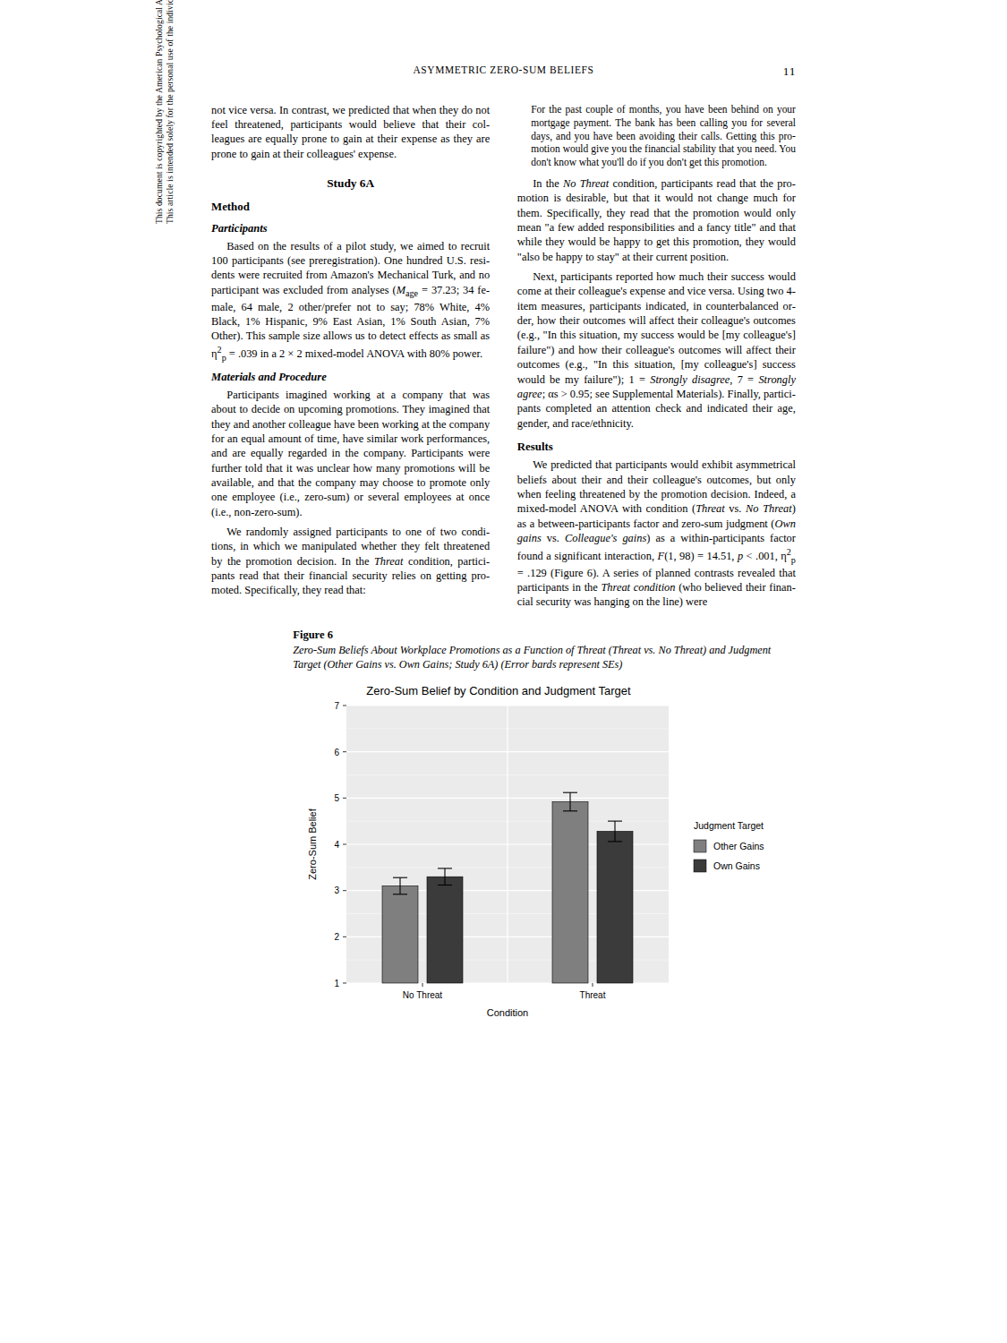This document is copyrighted by the American Psychological Association or one of its allied publishers.
This article is intended solely for the personal use of the individual user and is not to be disseminated broadly.
Asymmetric Zero-Sum Beliefs 11
not vice versa. In contrast, we predicted that when they do not feel threatened, participants would believe that their colleagues are equally prone to gain at their expense as they are prone to gain at their colleagues' expense.
Study 6A
Method
Participants
Based on the results of a pilot study, we aimed to recruit 100 participants (see preregistration). One hundred U.S. residents were recruited from Amazon's Mechanical Turk, and no participant was excluded from analyses (Mage = 37.23; 34 female, 64 male, 2 other/prefer not to say; 78% White, 4% Black, 1% Hispanic, 9% East Asian, 1% South Asian, 7% Other). This sample size allows us to detect effects as small as η2 p = .039 in a 2 × 2 mixed-model ANOVA with 80% power.
Materials and Procedure
Participants imagined working at a company that was about to decide on upcoming promotions. They imagined that they and another colleague have been working at the company for an equal amount of time, have similar work performances, and are equally regarded in the company. Participants were further told that it was unclear how many promotions will be available, and that the company may choose to promote only one employee (i.e., zero-sum) or several employees at once (i.e., non-zero-sum).
We randomly assigned participants to one of two conditions, in which we manipulated whether they felt threatened by the promotion decision. In the Threat condition, participants read that their financial security relies on getting promoted. Specifically, they read that:
For the past couple of months, you have been behind on your mortgage payment. The bank has been calling you for several days, and you have been avoiding their calls. Getting this promotion would give you the financial stability that you need. You don't know what you'll do if you don't get this promotion.
In the No Threat condition, participants read that the promotion is desirable, but that it would not change much for them. Specifically, they read that the promotion would only mean "a few added responsibilities and a fancy title" and that while they would be happy to get this promotion, they would "also be happy to stay" at their current position.
Next, participants reported how much their success would come at their colleague's expense and vice versa. Using two 4-item measures, participants indicated, in counterbalanced order, how their outcomes will affect their colleague's outcomes (e.g., "In this situation, my success would be [my colleague's] failure") and how their colleague's outcomes will affect their outcomes (e.g., "In this situation, [my colleague's] success would be my failure"); 1 = Strongly disagree, 7 = Strongly agree; αs > 0.95; see Supplemental Materials). Finally, participants completed an attention check and indicated their age, gender, and race/ethnicity.
Results
We predicted that participants would exhibit asymmetrical beliefs about their and their colleague's outcomes, but only when feeling threatened by the promotion decision. Indeed, a mixed-model ANOVA with condition (Threat vs. No Threat) as a between-participants factor and zero-sum judgment (Own gains vs. Colleague's gains) as a within-participants factor found a significant interaction, F(1, 98) = 14.51, p < .001, η2 p = .129 (Figure 6). A series of planned contrasts revealed that participants in the Threat condition (who believed their financial security was hanging on the line) were
Figure 6
Zero-Sum Beliefs About Workplace Promotions as a Function of Threat (Threat vs. No Threat) and Judgment Target (Other Gains vs. Own Gains; Study 6A) (Error bards represent SEs)
Zero-Sum Belief by Condition and Judgment Target 1 2 3 4 5 6 7 Zero-Sum Belief No Threat Threat Condition Judgment Target Other Gains Own Gains